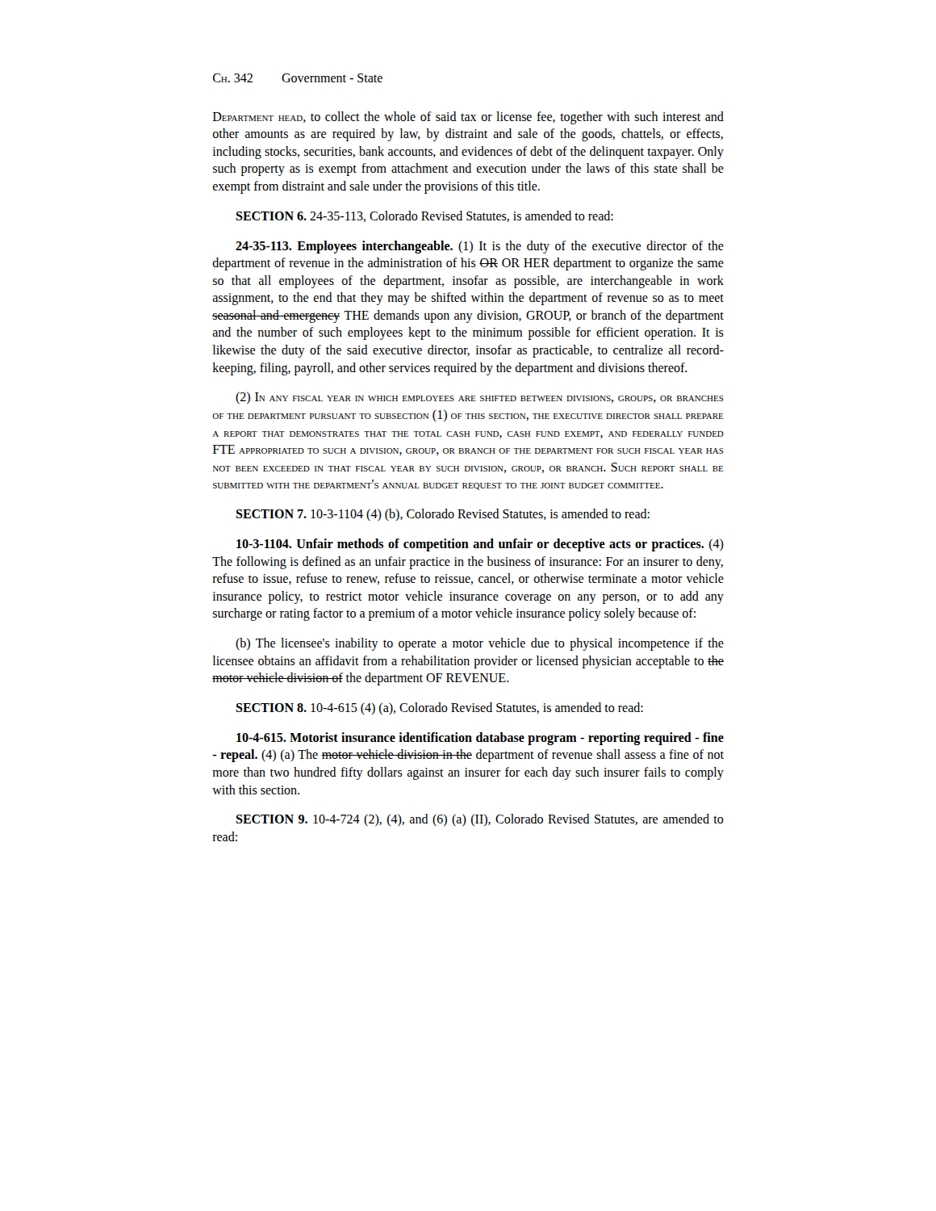Ch. 342 Government - State
Department head, to collect the whole of said tax or license fee, together with such interest and other amounts as are required by law, by distraint and sale of the goods, chattels, or effects, including stocks, securities, bank accounts, and evidences of debt of the delinquent taxpayer. Only such property as is exempt from attachment and execution under the laws of this state shall be exempt from distraint and sale under the provisions of this title.
SECTION 6. 24-35-113, Colorado Revised Statutes, is amended to read:
24-35-113. Employees interchangeable. (1) It is the duty of the executive director of the department of revenue in the administration of his OR OR HER department to organize the same so that all employees of the department, insofar as possible, are interchangeable in work assignment, to the end that they may be shifted within the department of revenue so as to meet seasonal and emergency THE demands upon any division, GROUP, or branch of the department and the number of such employees kept to the minimum possible for efficient operation. It is likewise the duty of the said executive director, insofar as practicable, to centralize all record-keeping, filing, payroll, and other services required by the department and divisions thereof.
(2) In any fiscal year in which employees are shifted between divisions, groups, or branches of the department pursuant to subsection (1) of this section, the executive director shall prepare a report that demonstrates that the total cash fund, cash fund exempt, and federally funded FTE appropriated to such a division, group, or branch of the department for such fiscal year has not been exceeded in that fiscal year by such division, group, or branch. Such report shall be submitted with the department's annual budget request to the joint budget committee.
SECTION 7. 10-3-1104 (4) (b), Colorado Revised Statutes, is amended to read:
10-3-1104. Unfair methods of competition and unfair or deceptive acts or practices. (4) The following is defined as an unfair practice in the business of insurance: For an insurer to deny, refuse to issue, refuse to renew, refuse to reissue, cancel, or otherwise terminate a motor vehicle insurance policy, to restrict motor vehicle insurance coverage on any person, or to add any surcharge or rating factor to a premium of a motor vehicle insurance policy solely because of:
(b) The licensee's inability to operate a motor vehicle due to physical incompetence if the licensee obtains an affidavit from a rehabilitation provider or licensed physician acceptable to the motor vehicle division of the department OF REVENUE.
SECTION 8. 10-4-615 (4) (a), Colorado Revised Statutes, is amended to read:
10-4-615. Motorist insurance identification database program - reporting required - fine - repeal. (4) (a) The motor vehicle division in the department of revenue shall assess a fine of not more than two hundred fifty dollars against an insurer for each day such insurer fails to comply with this section.
SECTION 9. 10-4-724 (2), (4), and (6) (a) (II), Colorado Revised Statutes, are amended to read: